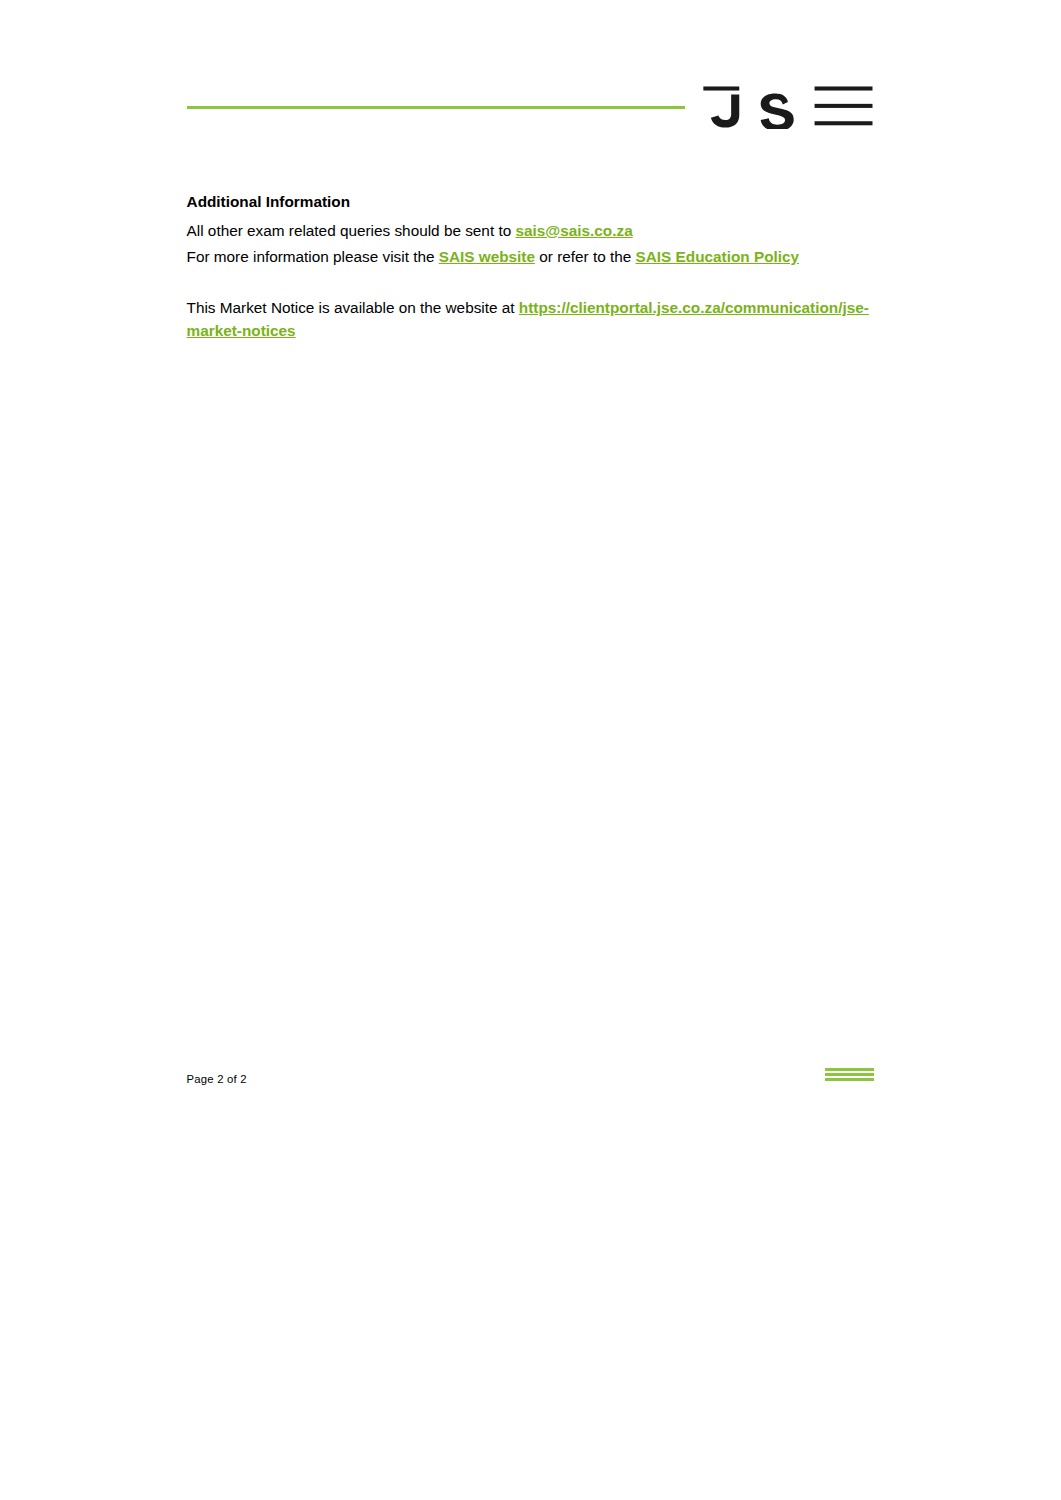Additional Information
All other exam related queries should be sent to sais@sais.co.za
For more information please visit the SAIS website or refer to the SAIS Education Policy
This Market Notice is available on the website at https://clientportal.jse.co.za/communication/jse-market-notices
Page 2 of 2